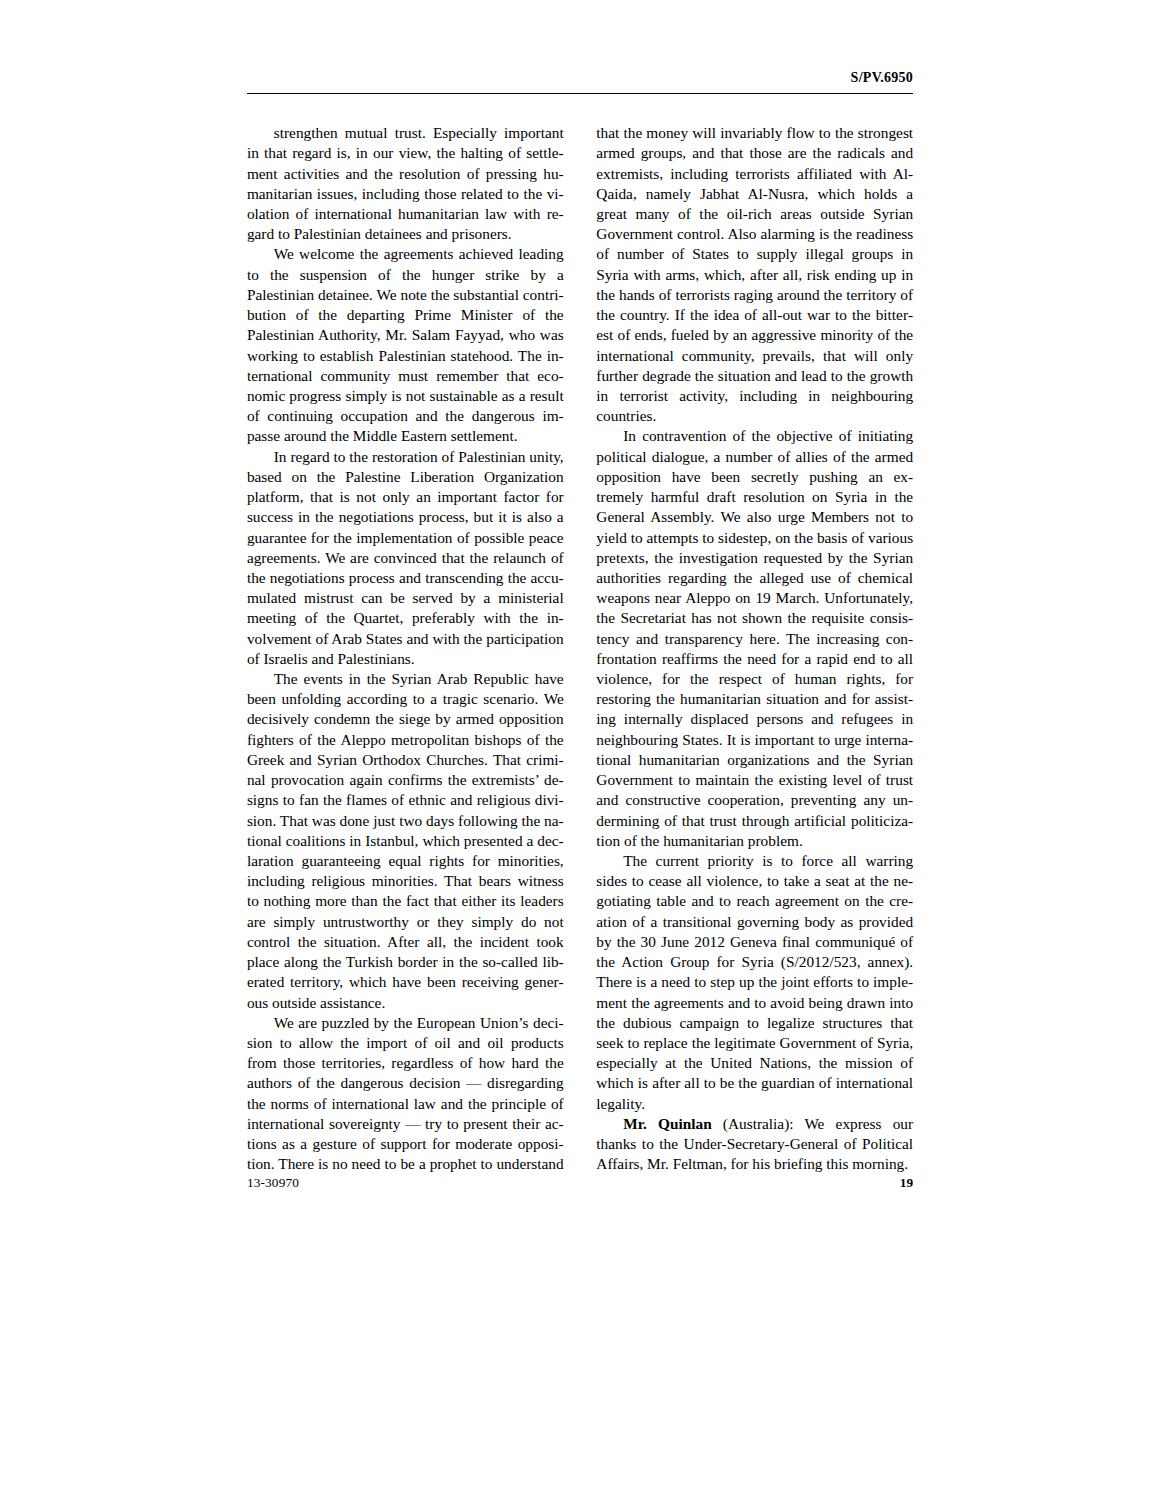S/PV.6950
strengthen mutual trust. Especially important in that regard is, in our view, the halting of settlement activities and the resolution of pressing humanitarian issues, including those related to the violation of international humanitarian law with regard to Palestinian detainees and prisoners.
We welcome the agreements achieved leading to the suspension of the hunger strike by a Palestinian detainee. We note the substantial contribution of the departing Prime Minister of the Palestinian Authority, Mr. Salam Fayyad, who was working to establish Palestinian statehood. The international community must remember that economic progress simply is not sustainable as a result of continuing occupation and the dangerous impasse around the Middle Eastern settlement.
In regard to the restoration of Palestinian unity, based on the Palestine Liberation Organization platform, that is not only an important factor for success in the negotiations process, but it is also a guarantee for the implementation of possible peace agreements. We are convinced that the relaunch of the negotiations process and transcending the accumulated mistrust can be served by a ministerial meeting of the Quartet, preferably with the involvement of Arab States and with the participation of Israelis and Palestinians.
The events in the Syrian Arab Republic have been unfolding according to a tragic scenario. We decisively condemn the siege by armed opposition fighters of the Aleppo metropolitan bishops of the Greek and Syrian Orthodox Churches. That criminal provocation again confirms the extremists’ designs to fan the flames of ethnic and religious division. That was done just two days following the national coalitions in Istanbul, which presented a declaration guaranteeing equal rights for minorities, including religious minorities. That bears witness to nothing more than the fact that either its leaders are simply untrustworthy or they simply do not control the situation. After all, the incident took place along the Turkish border in the so-called liberated territory, which have been receiving generous outside assistance.
We are puzzled by the European Union’s decision to allow the import of oil and oil products from those territories, regardless of how hard the authors of the dangerous decision — disregarding the norms of international law and the principle of international sovereignty — try to present their actions as a gesture of support for moderate opposition. There is no need to be a prophet to understand that the money will invariably flow to the strongest armed groups, and that those are the radicals and extremists, including terrorists affiliated with Al-Qaida, namely Jabhat Al-Nusra, which holds a great many of the oil-rich areas outside Syrian Government control. Also alarming is the readiness of number of States to supply illegal groups in Syria with arms, which, after all, risk ending up in the hands of terrorists raging around the territory of the country. If the idea of all-out war to the bitterest of ends, fueled by an aggressive minority of the international community, prevails, that will only further degrade the situation and lead to the growth in terrorist activity, including in neighbouring countries.
In contravention of the objective of initiating political dialogue, a number of allies of the armed opposition have been secretly pushing an extremely harmful draft resolution on Syria in the General Assembly. We also urge Members not to yield to attempts to sidestep, on the basis of various pretexts, the investigation requested by the Syrian authorities regarding the alleged use of chemical weapons near Aleppo on 19 March. Unfortunately, the Secretariat has not shown the requisite consistency and transparency here. The increasing confrontation reaffirms the need for a rapid end to all violence, for the respect of human rights, for restoring the humanitarian situation and for assisting internally displaced persons and refugees in neighbouring States. It is important to urge international humanitarian organizations and the Syrian Government to maintain the existing level of trust and constructive cooperation, preventing any undermining of that trust through artificial politicization of the humanitarian problem.
The current priority is to force all warring sides to cease all violence, to take a seat at the negotiating table and to reach agreement on the creation of a transitional governing body as provided by the 30 June 2012 Geneva final communiqué of the Action Group for Syria (S/2012/523, annex). There is a need to step up the joint efforts to implement the agreements and to avoid being drawn into the dubious campaign to legalize structures that seek to replace the legitimate Government of Syria, especially at the United Nations, the mission of which is after all to be the guardian of international legality.
Mr. Quinlan (Australia): We express our thanks to the Under-Secretary-General of Political Affairs, Mr. Feltman, for his briefing this morning.
13-30970
19